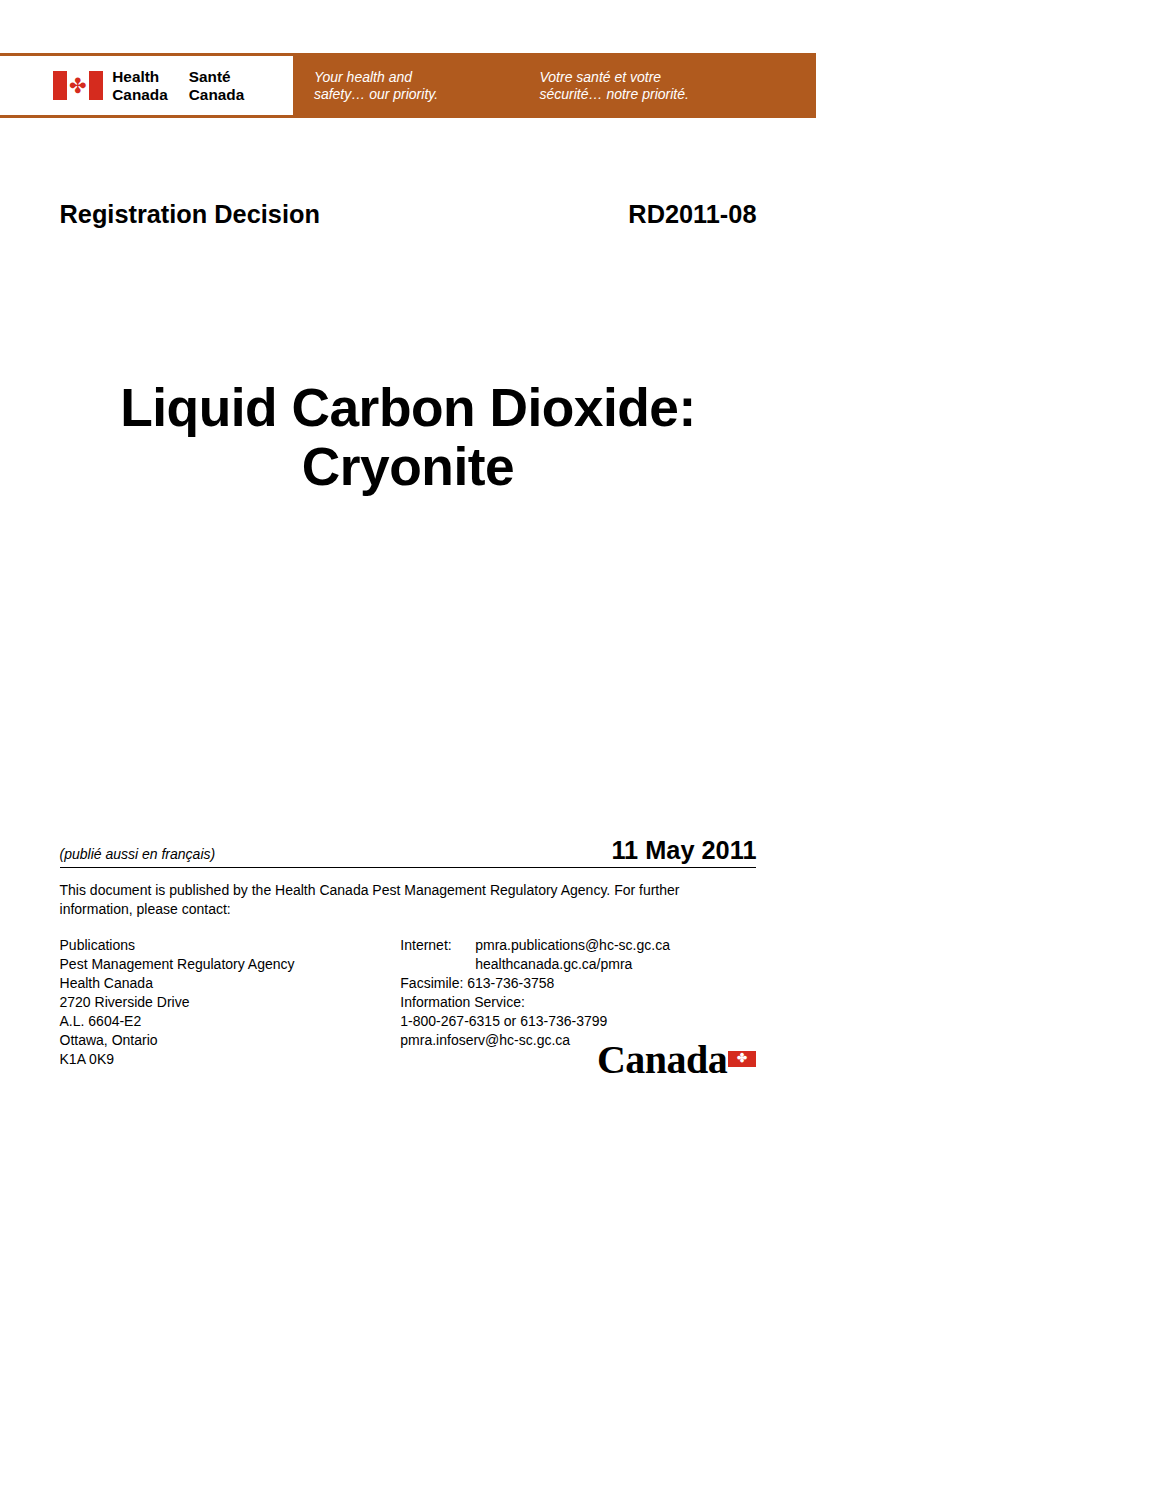✤ Health
Canada Santé
Canada
Your health and
safety… our priority. Votre santé et votre
sécurité… notre priorité.
Registration Decision RD2011-08
Liquid Carbon Dioxide:
Cryonite
(publié aussi en français) 11 May 2011
This document is published by the Health Canada Pest Management Regulatory Agency. For further information, please contact:
Publications
Pest Management Regulatory Agency
Health Canada
2720 Riverside Drive
A.L. 6604-E2
Ottawa, Ontario
K1A 0K9
Internet: pmra.publications@hc-sc.gc.ca
healthcanada.gc.ca/pmra
Facsimile: 613-736-3758
Information Service:
1-800-267-6315 or 613-736-3799
pmra.infoserv@hc-sc.gc.ca
Canada